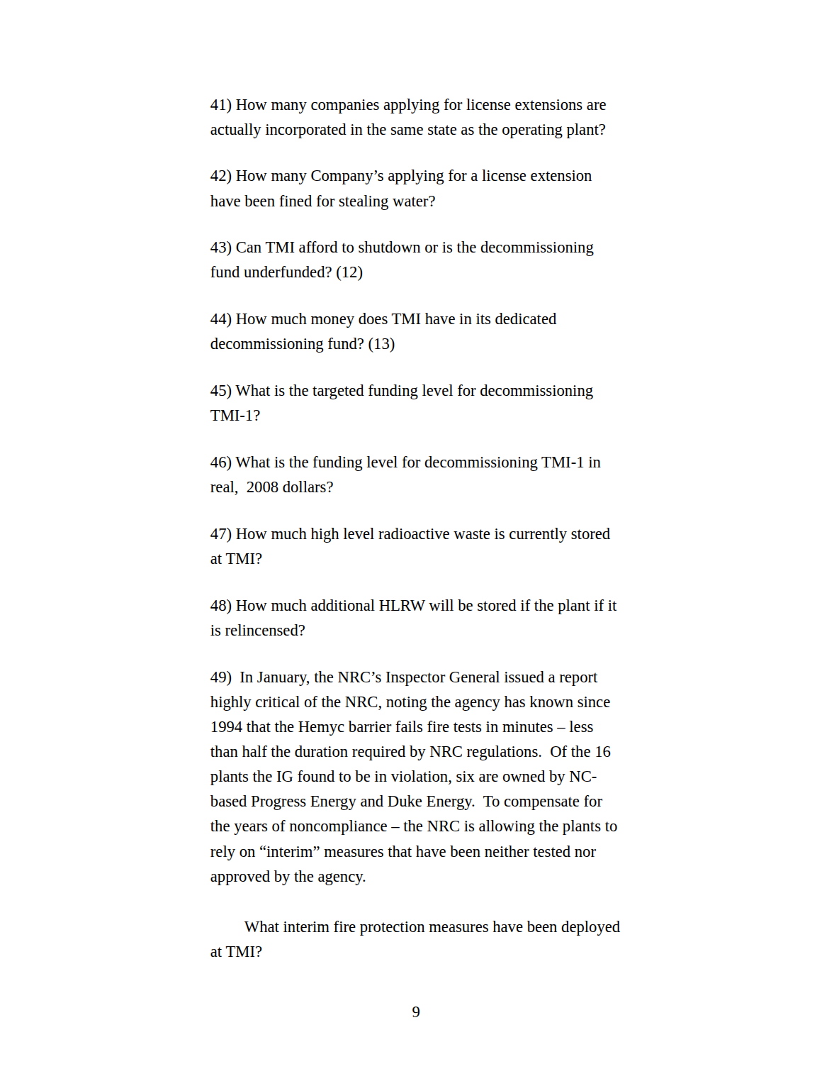41) How many companies applying for license extensions are actually incorporated in the same state as the operating plant?
42) How many Company’s applying for a license extension have been fined for stealing water?
43) Can TMI afford to shutdown or is the decommissioning fund underfunded? (12)
44) How much money does TMI have in its dedicated decommissioning fund? (13)
45) What is the targeted funding level for decommissioning TMI-1?
46) What is the funding level for decommissioning TMI-1 in real, 2008 dollars?
47) How much high level radioactive waste is currently stored at TMI?
48) How much additional HLRW will be stored if the plant if it is relincensed?
49) In January, the NRC’s Inspector General issued a report highly critical of the NRC, noting the agency has known since 1994 that the Hemyc barrier fails fire tests in minutes – less than half the duration required by NRC regulations. Of the 16 plants the IG found to be in violation, six are owned by NC-based Progress Energy and Duke Energy. To compensate for the years of noncompliance – the NRC is allowing the plants to rely on “interim” measures that have been neither tested nor approved by the agency.
What interim fire protection measures have been deployed at TMI?
9